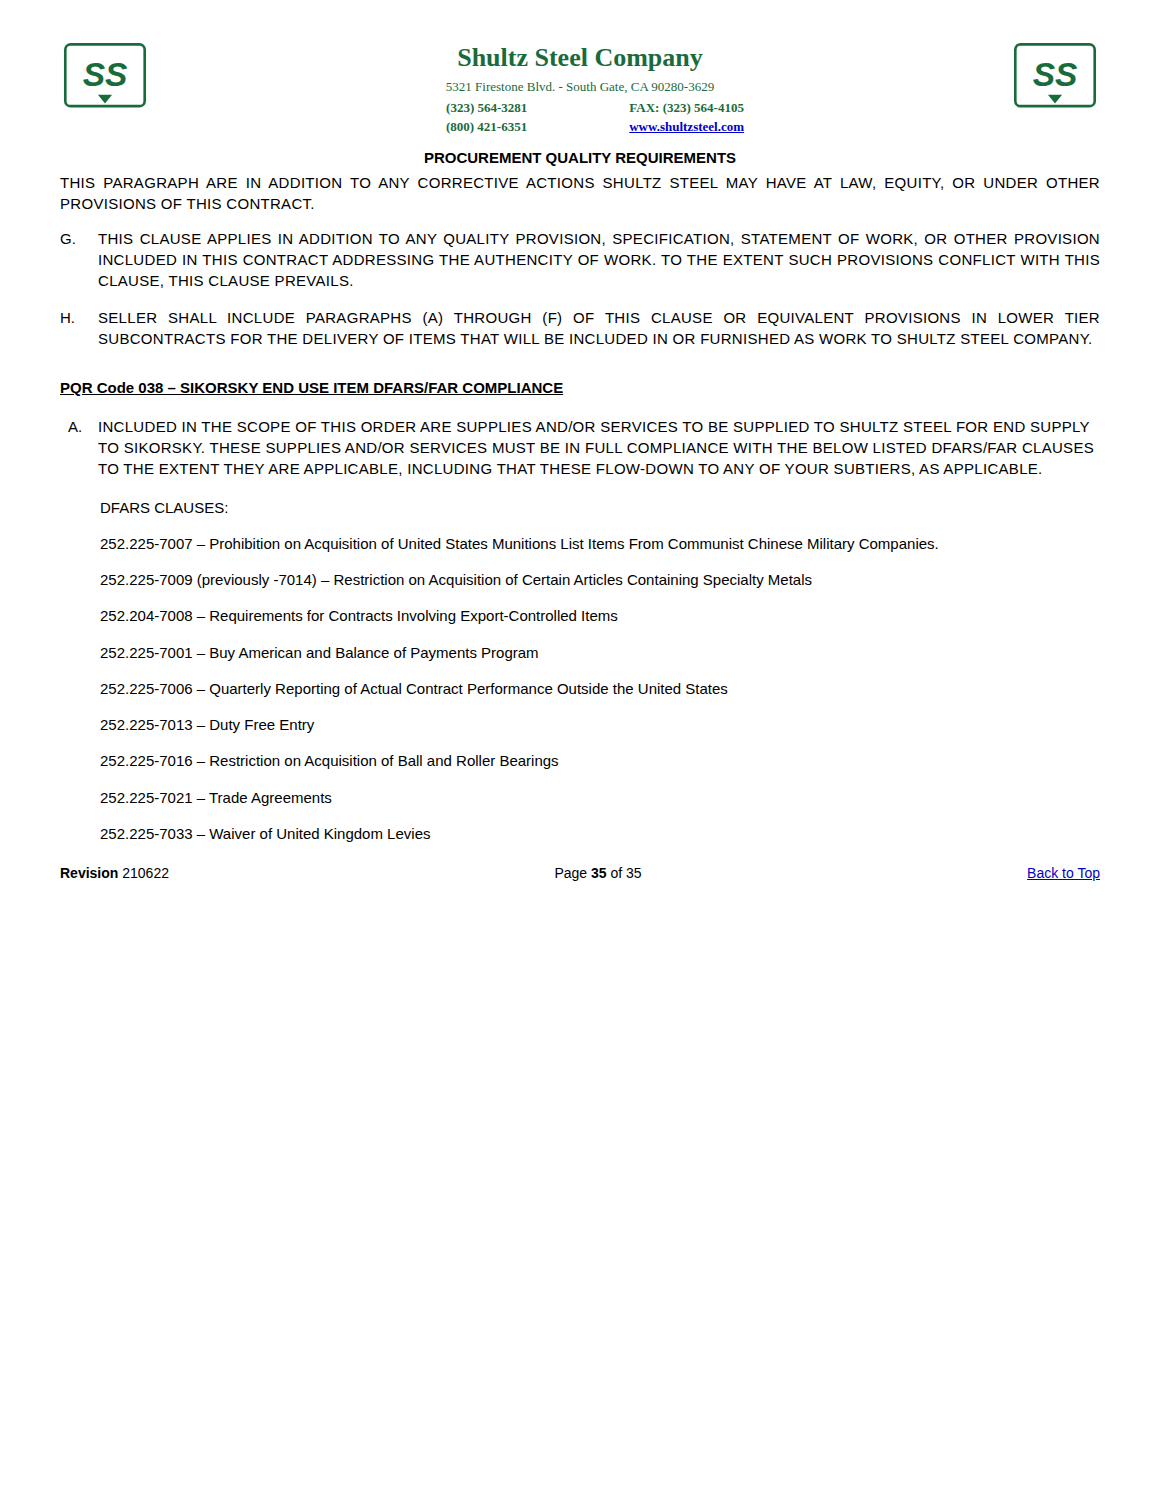SS
Shultz Steel Company
5321 Firestone Blvd. - South Gate, CA 90280-3629
(323) 564-3281 FAX: (323) 564-4105
(800) 421-6351 www.shultzsteel.com
SS
PROCUREMENT QUALITY REQUIREMENTS
THIS PARAGRAPH ARE IN ADDITION TO ANY CORRECTIVE ACTIONS SHULTZ STEEL MAY HAVE AT LAW, EQUITY, OR UNDER OTHER PROVISIONS OF THIS CONTRACT.
G.
THIS CLAUSE APPLIES IN ADDITION TO ANY QUALITY PROVISION, SPECIFICATION, STATEMENT OF WORK, OR OTHER PROVISION INCLUDED IN THIS CONTRACT ADDRESSING THE AUTHENCITY OF WORK. TO THE EXTENT SUCH PROVISIONS CONFLICT WITH THIS CLAUSE, THIS CLAUSE PREVAILS.
H.
SELLER SHALL INCLUDE PARAGRAPHS (A) THROUGH (F) OF THIS CLAUSE OR EQUIVALENT PROVISIONS IN LOWER TIER SUBCONTRACTS FOR THE DELIVERY OF ITEMS THAT WILL BE INCLUDED IN OR FURNISHED AS WORK TO SHULTZ STEEL COMPANY.
PQR Code 038 – SIKORSKY END USE ITEM DFARS/FAR COMPLIANCE
A.
INCLUDED IN THE SCOPE OF THIS ORDER ARE SUPPLIES AND/OR SERVICES TO BE SUPPLIED TO SHULTZ STEEL FOR END SUPPLY TO SIKORSKY. THESE SUPPLIES AND/OR SERVICES MUST BE IN FULL COMPLIANCE WITH THE BELOW LISTED DFARS/FAR CLAUSES TO THE EXTENT THEY ARE APPLICABLE, INCLUDING THAT THESE FLOW-DOWN TO ANY OF YOUR SUBTIERS, AS APPLICABLE.
DFARS CLAUSES:
252.225-7007 – Prohibition on Acquisition of United States Munitions List Items From Communist Chinese Military Companies.
252.225-7009 (previously -7014) – Restriction on Acquisition of Certain Articles Containing Specialty Metals
252.204-7008 – Requirements for Contracts Involving Export-Controlled Items
252.225-7001 – Buy American and Balance of Payments Program
252.225-7006 – Quarterly Reporting of Actual Contract Performance Outside the United States
252.225-7013 – Duty Free Entry
252.225-7016 – Restriction on Acquisition of Ball and Roller Bearings
252.225-7021 – Trade Agreements
252.225-7033 – Waiver of United Kingdom Levies
Revision 210622
Page 35 of 35
Back to Top